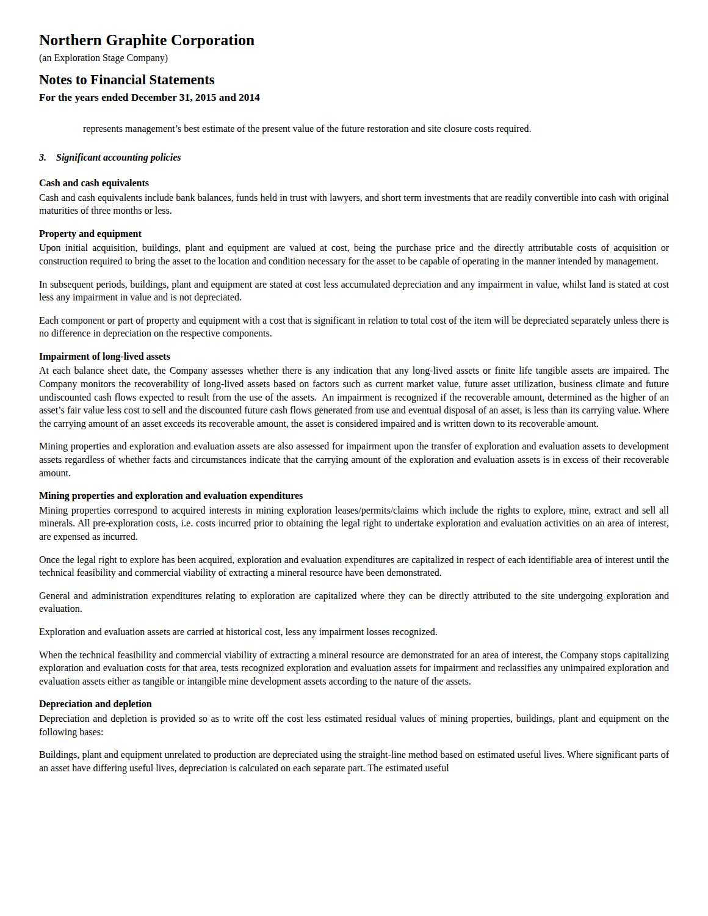Northern Graphite Corporation
(an Exploration Stage Company)
Notes to Financial Statements
For the years ended December 31, 2015 and 2014
represents management’s best estimate of the present value of the future restoration and site closure costs required.
3. Significant accounting policies
Cash and cash equivalents
Cash and cash equivalents include bank balances, funds held in trust with lawyers, and short term investments that are readily convertible into cash with original maturities of three months or less.
Property and equipment
Upon initial acquisition, buildings, plant and equipment are valued at cost, being the purchase price and the directly attributable costs of acquisition or construction required to bring the asset to the location and condition necessary for the asset to be capable of operating in the manner intended by management.
In subsequent periods, buildings, plant and equipment are stated at cost less accumulated depreciation and any impairment in value, whilst land is stated at cost less any impairment in value and is not depreciated.
Each component or part of property and equipment with a cost that is significant in relation to total cost of the item will be depreciated separately unless there is no difference in depreciation on the respective components.
Impairment of long-lived assets
At each balance sheet date, the Company assesses whether there is any indication that any long-lived assets or finite life tangible assets are impaired. The Company monitors the recoverability of long-lived assets based on factors such as current market value, future asset utilization, business climate and future undiscounted cash flows expected to result from the use of the assets. An impairment is recognized if the recoverable amount, determined as the higher of an asset’s fair value less cost to sell and the discounted future cash flows generated from use and eventual disposal of an asset, is less than its carrying value. Where the carrying amount of an asset exceeds its recoverable amount, the asset is considered impaired and is written down to its recoverable amount.
Mining properties and exploration and evaluation assets are also assessed for impairment upon the transfer of exploration and evaluation assets to development assets regardless of whether facts and circumstances indicate that the carrying amount of the exploration and evaluation assets is in excess of their recoverable amount.
Mining properties and exploration and evaluation expenditures
Mining properties correspond to acquired interests in mining exploration leases/permits/claims which include the rights to explore, mine, extract and sell all minerals. All pre-exploration costs, i.e. costs incurred prior to obtaining the legal right to undertake exploration and evaluation activities on an area of interest, are expensed as incurred.
Once the legal right to explore has been acquired, exploration and evaluation expenditures are capitalized in respect of each identifiable area of interest until the technical feasibility and commercial viability of extracting a mineral resource have been demonstrated.
General and administration expenditures relating to exploration are capitalized where they can be directly attributed to the site undergoing exploration and evaluation.
Exploration and evaluation assets are carried at historical cost, less any impairment losses recognized.
When the technical feasibility and commercial viability of extracting a mineral resource are demonstrated for an area of interest, the Company stops capitalizing exploration and evaluation costs for that area, tests recognized exploration and evaluation assets for impairment and reclassifies any unimpaired exploration and evaluation assets either as tangible or intangible mine development assets according to the nature of the assets.
Depreciation and depletion
Depreciation and depletion is provided so as to write off the cost less estimated residual values of mining properties, buildings, plant and equipment on the following bases:
Buildings, plant and equipment unrelated to production are depreciated using the straight-line method based on estimated useful lives. Where significant parts of an asset have differing useful lives, depreciation is calculated on each separate part. The estimated useful